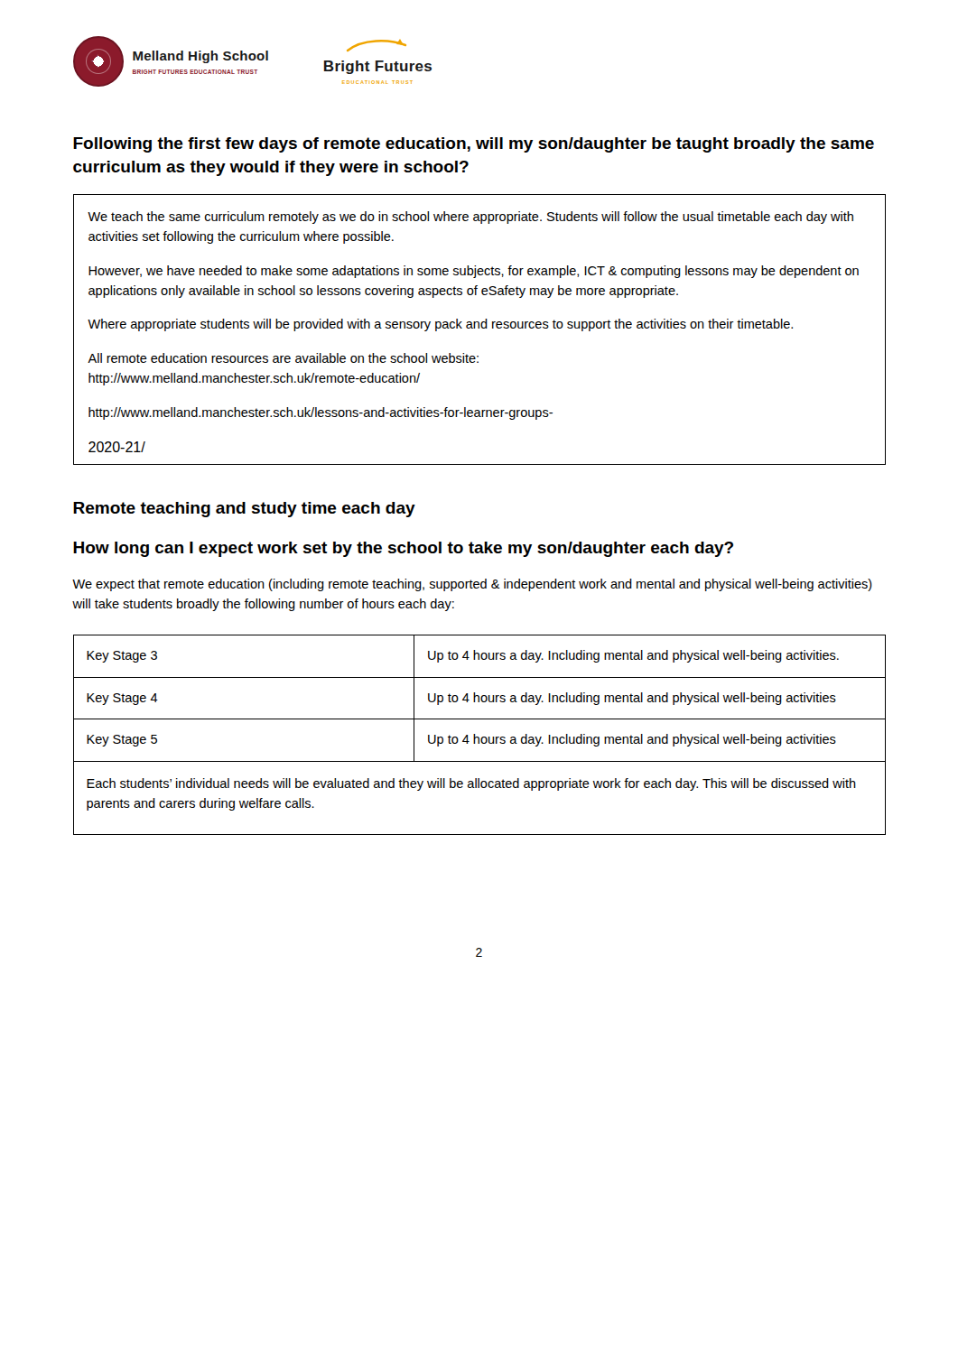✦
Melland High School
BRIGHT FUTURES EDUCATIONAL TRUST
Bright Futures
EDUCATIONAL TRUST
Following the first few days of remote education, will my son/daughter be taught broadly the same curriculum as they would if they were in school?
We teach the same curriculum remotely as we do in school where appropriate. Students will follow the usual timetable each day with activities set following the curriculum where possible.
However, we have needed to make some adaptations in some subjects, for example, ICT & computing lessons may be dependent on applications only available in school so lessons covering aspects of eSafety may be more appropriate.
Where appropriate students will be provided with a sensory pack and resources to support the activities on their timetable.
All remote education resources are available on the school website:
http://www.melland.manchester.sch.uk/remote-education/
http://www.melland.manchester.sch.uk/lessons-and-activities-for-learner-groups-
2020-21/
Remote teaching and study time each day
How long can I expect work set by the school to take my son/daughter each day?
We expect that remote education (including remote teaching, supported & independent work and mental and physical well-being activities) will take students broadly the following number of hours each day:
| Key Stage 3 | Up to 4 hours a day. Including mental and physical well-being activities. |
| Key Stage 4 | Up to 4 hours a day. Including mental and physical well-being activities |
| Key Stage 5 | Up to 4 hours a day. Including mental and physical well-being activities |
| Each students’ individual needs will be evaluated and they will be allocated appropriate work for each day. This will be discussed with parents and carers during welfare calls. |
2